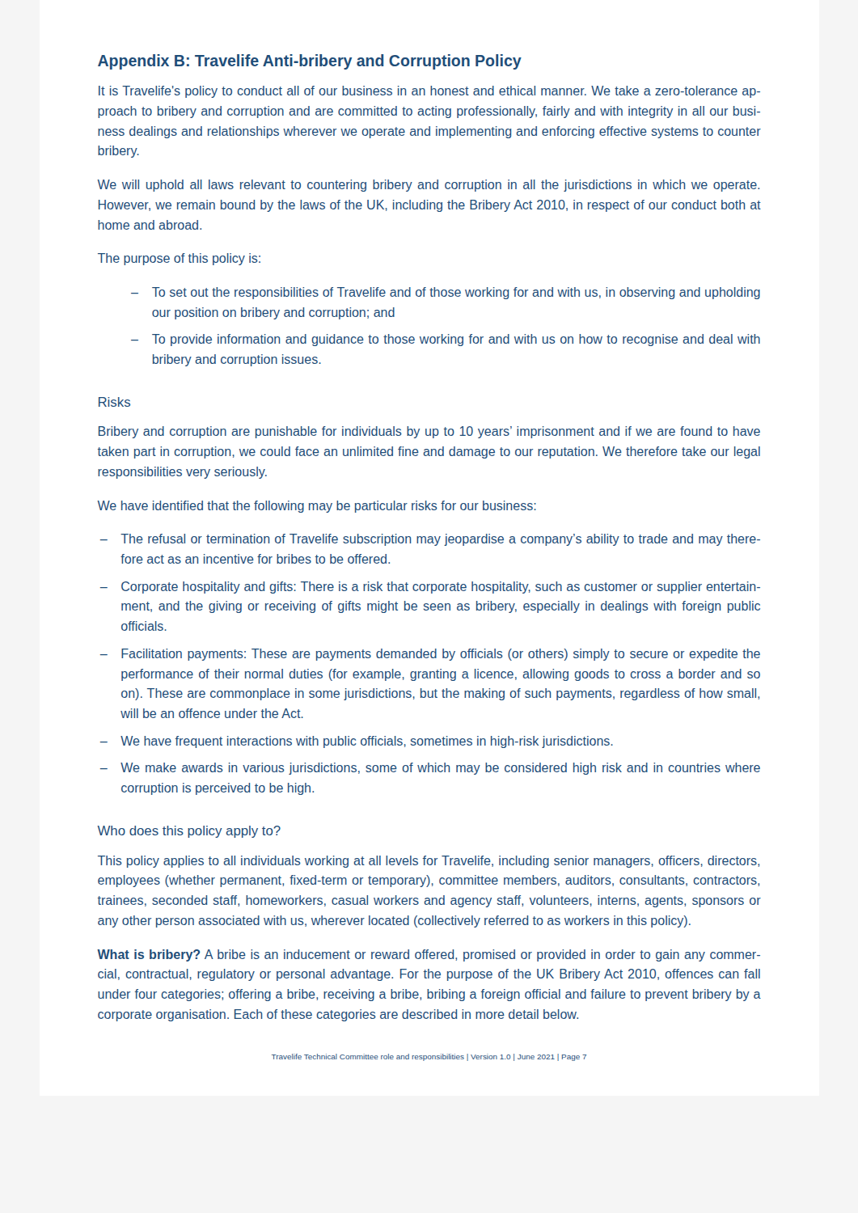Appendix B: Travelife Anti-bribery and Corruption Policy
It is Travelife's policy to conduct all of our business in an honest and ethical manner. We take a zero-tolerance approach to bribery and corruption and are committed to acting professionally, fairly and with integrity in all our business dealings and relationships wherever we operate and implementing and enforcing effective systems to counter bribery.
We will uphold all laws relevant to countering bribery and corruption in all the jurisdictions in which we operate. However, we remain bound by the laws of the UK, including the Bribery Act 2010, in respect of our conduct both at home and abroad.
The purpose of this policy is:
To set out the responsibilities of Travelife and of those working for and with us, in observing and upholding our position on bribery and corruption; and
To provide information and guidance to those working for and with us on how to recognise and deal with bribery and corruption issues.
Risks
Bribery and corruption are punishable for individuals by up to 10 years’ imprisonment and if we are found to have taken part in corruption, we could face an unlimited fine and damage to our reputation. We therefore take our legal responsibilities very seriously.
We have identified that the following may be particular risks for our business:
The refusal or termination of Travelife subscription may jeopardise a company’s ability to trade and may therefore act as an incentive for bribes to be offered.
Corporate hospitality and gifts: There is a risk that corporate hospitality, such as customer or supplier entertainment, and the giving or receiving of gifts might be seen as bribery, especially in dealings with foreign public officials.
Facilitation payments: These are payments demanded by officials (or others) simply to secure or expedite the performance of their normal duties (for example, granting a licence, allowing goods to cross a border and so on). These are commonplace in some jurisdictions, but the making of such payments, regardless of how small, will be an offence under the Act.
We have frequent interactions with public officials, sometimes in high-risk jurisdictions.
We make awards in various jurisdictions, some of which may be considered high risk and in countries where corruption is perceived to be high.
Who does this policy apply to?
This policy applies to all individuals working at all levels for Travelife, including senior managers, officers, directors, employees (whether permanent, fixed-term or temporary), committee members, auditors, consultants, contractors, trainees, seconded staff, homeworkers, casual workers and agency staff, volunteers, interns, agents, sponsors or any other person associated with us, wherever located (collectively referred to as workers in this policy).
What is bribery? A bribe is an inducement or reward offered, promised or provided in order to gain any commercial, contractual, regulatory or personal advantage. For the purpose of the UK Bribery Act 2010, offences can fall under four categories; offering a bribe, receiving a bribe, bribing a foreign official and failure to prevent bribery by a corporate organisation. Each of these categories are described in more detail below.
Travelife Technical Committee role and responsibilities | Version 1.0 | June 2021 | Page 7